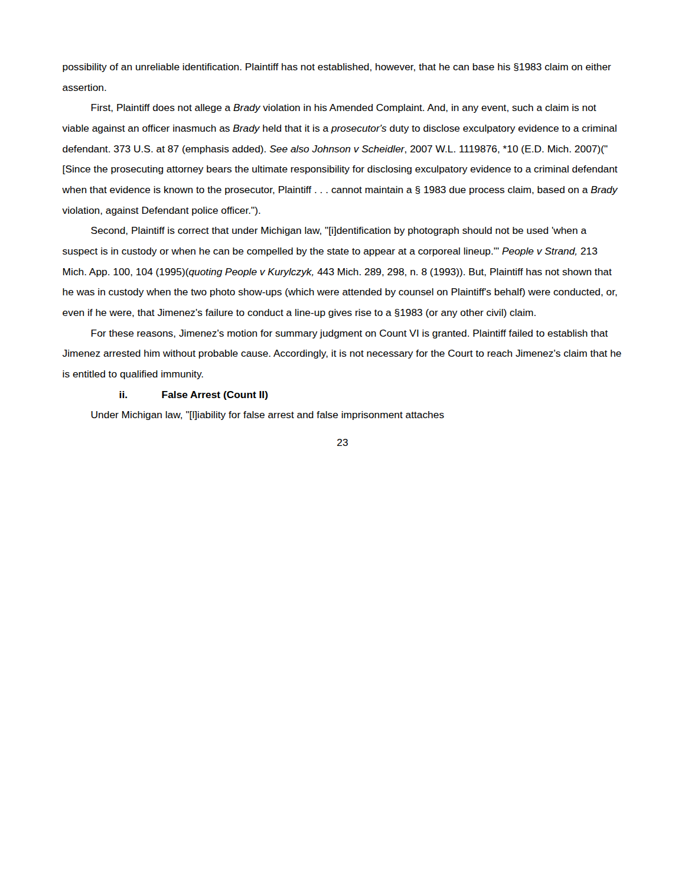possibility of an unreliable identification. Plaintiff has not established, however, that he can base his §1983 claim on either assertion.
First, Plaintiff does not allege a Brady violation in his Amended Complaint. And, in any event, such a claim is not viable against an officer inasmuch as Brady held that it is a prosecutor's duty to disclose exculpatory evidence to a criminal defendant. 373 U.S. at 87 (emphasis added). See also Johnson v Scheidler, 2007 W.L. 1119876, *10 (E.D. Mich. 2007)("[Since the prosecuting attorney bears the ultimate responsibility for disclosing exculpatory evidence to a criminal defendant when that evidence is known to the prosecutor, Plaintiff . . . cannot maintain a § 1983 due process claim, based on a Brady violation, against Defendant police officer.").
Second, Plaintiff is correct that under Michigan law, "[i]dentification by photograph should not be used 'when a suspect is in custody or when he can be compelled by the state to appear at a corporeal lineup.'" People v Strand, 213 Mich. App. 100, 104 (1995)(quoting People v Kurylczyk, 443 Mich. 289, 298, n. 8 (1993)). But, Plaintiff has not shown that he was in custody when the two photo show-ups (which were attended by counsel on Plaintiff's behalf) were conducted, or, even if he were, that Jimenez's failure to conduct a line-up gives rise to a §1983 (or any other civil) claim.
For these reasons, Jimenez's motion for summary judgment on Count VI is granted. Plaintiff failed to establish that Jimenez arrested him without probable cause. Accordingly, it is not necessary for the Court to reach Jimenez's claim that he is entitled to qualified immunity.
ii. False Arrest (Count II)
Under Michigan law, "[l]iability for false arrest and false imprisonment attaches
23